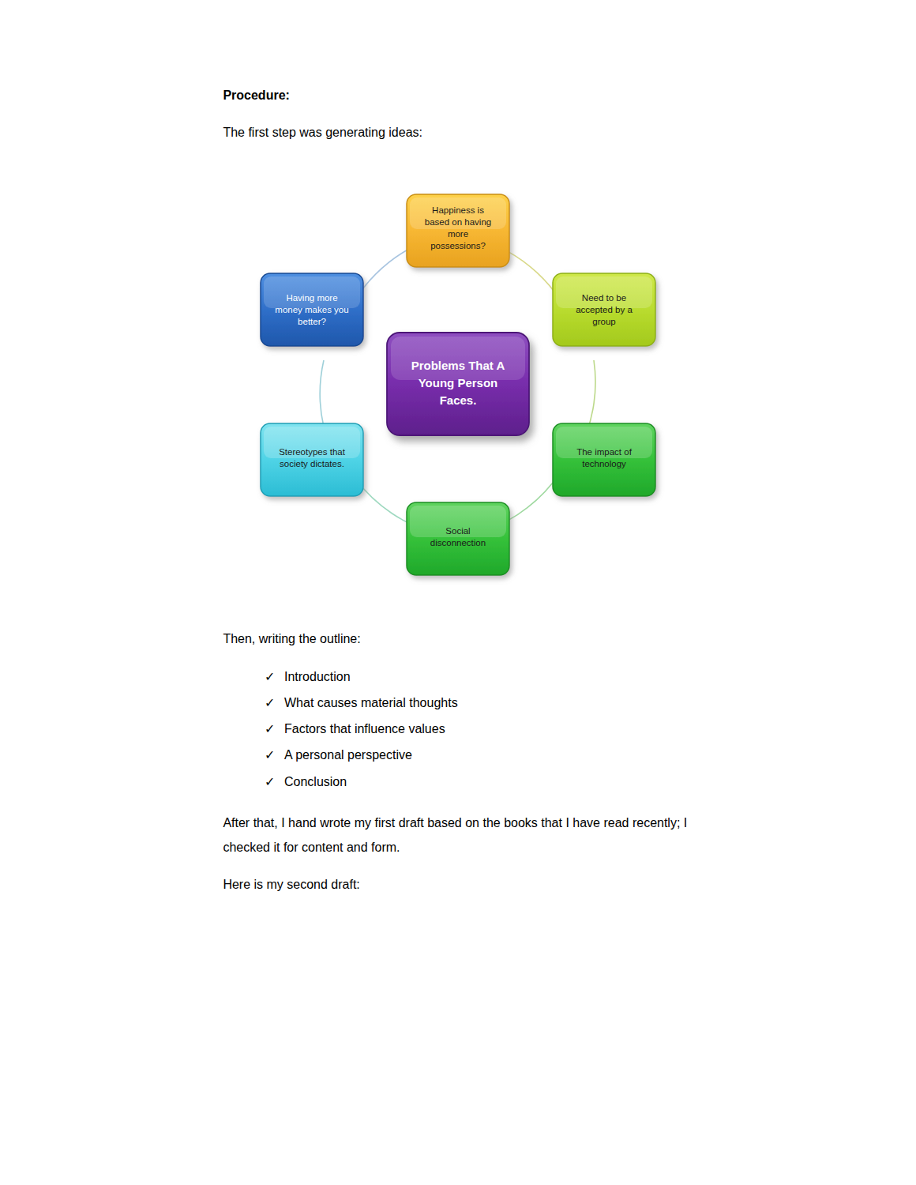Procedure:
The first step was generating ideas:
Happiness is based on having more possessions? Need to be accepted by a group The impact of technology Social disconnection Stereotypes that society dictates. Having more money makes you better? Problems That A Young Person Faces.
Then, writing the outline:
Introduction
What causes material thoughts
Factors that influence values
A personal perspective
Conclusion
After that, I hand wrote my first draft based on the books that I have read recently; I checked it for content and form.
Here is my second draft: